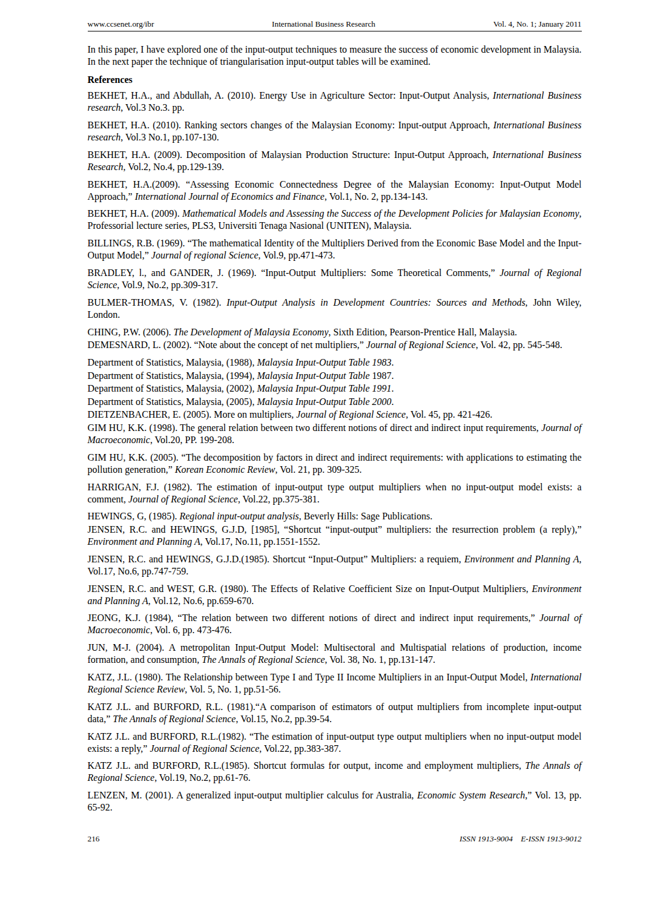www.ccsenet.org/ibr International Business Research Vol. 4, No. 1; January 2011
In this paper, I have explored one of the input-output techniques to measure the success of economic development in Malaysia. In the next paper the technique of triangularisation input-output tables will be examined.
References
BEKHET, H.A., and Abdullah, A. (2010). Energy Use in Agriculture Sector: Input-Output Analysis, International Business research, Vol.3 No.3. pp.
BEKHET, H.A. (2010). Ranking sectors changes of the Malaysian Economy: Input-output Approach, International Business research, Vol.3 No.1, pp.107-130.
BEKHET, H.A. (2009). Decomposition of Malaysian Production Structure: Input-Output Approach, International Business Research, Vol.2, No.4, pp.129-139.
BEKHET, H.A.(2009). “Assessing Economic Connectedness Degree of the Malaysian Economy: Input-Output Model Approach,” International Journal of Economics and Finance, Vol.1, No. 2, pp.134-143.
BEKHET, H.A. (2009). Mathematical Models and Assessing the Success of the Development Policies for Malaysian Economy, Professorial lecture series, PLS3, Universiti Tenaga Nasional (UNITEN), Malaysia.
BILLINGS, R.B. (1969). “The mathematical Identity of the Multipliers Derived from the Economic Base Model and the Input-Output Model,” Journal of regional Science, Vol.9, pp.471-473.
BRADLEY, l., and GANDER, J. (1969). “Input-Output Multipliers: Some Theoretical Comments,” Journal of Regional Science, Vol.9, No.2, pp.309-317.
BULMER-THOMAS, V. (1982). Input-Output Analysis in Development Countries: Sources and Methods, John Wiley, London.
CHING, P.W. (2006). The Development of Malaysia Economy, Sixth Edition, Pearson-Prentice Hall, Malaysia.
DEMESNARD, L. (2002). “Note about the concept of net multipliers,” Journal of Regional Science, Vol. 42, pp. 545-548.
Department of Statistics, Malaysia, (1988), Malaysia Input-Output Table 1983.
Department of Statistics, Malaysia, (1994), Malaysia Input-Output Table 1987.
Department of Statistics, Malaysia, (2002), Malaysia Input-Output Table 1991.
Department of Statistics, Malaysia, (2005), Malaysia Input-Output Table 2000.
DIETZENBACHER, E. (2005). More on multipliers, Journal of Regional Science, Vol. 45, pp. 421-426.
GIM HU, K.K. (1998). The general relation between two different notions of direct and indirect input requirements, Journal of Macroeconomic, Vol.20, PP. 199-208.
GIM HU, K.K. (2005). “The decomposition by factors in direct and indirect requirements: with applications to estimating the pollution generation,” Korean Economic Review, Vol. 21, pp. 309-325.
HARRIGAN, F.J. (1982). The estimation of input-output type output multipliers when no input-output model exists: a comment, Journal of Regional Science, Vol.22, pp.375-381.
HEWINGS, G, (1985). Regional input-output analysis, Beverly Hills: Sage Publications.
JENSEN, R.C. and HEWINGS, G.J.D, [1985], “Shortcut “input-output” multipliers: the resurrection problem (a reply),” Environment and Planning A, Vol.17, No.11, pp.1551-1552.
JENSEN, R.C. and HEWINGS, G.J.D.(1985). Shortcut “Input-Output” Multipliers: a requiem, Environment and Planning A, Vol.17, No.6, pp.747-759.
JENSEN, R.C. and WEST, G.R. (1980). The Effects of Relative Coefficient Size on Input-Output Multipliers, Environment and Planning A, Vol.12, No.6, pp.659-670.
JEONG, K.J. (1984), “The relation between two different notions of direct and indirect input requirements,” Journal of Macroeconomic, Vol. 6, pp. 473-476.
JUN, M-J. (2004). A metropolitan Input-Output Model: Multisectoral and Multispatial relations of production, income formation, and consumption, The Annals of Regional Science, Vol. 38, No. 1, pp.131-147.
KATZ, J.L. (1980). The Relationship between Type I and Type II Income Multipliers in an Input-Output Model, International Regional Science Review, Vol. 5, No. 1, pp.51-56.
KATZ J.L. and BURFORD, R.L. (1981).“A comparison of estimators of output multipliers from incomplete input-output data,” The Annals of Regional Science, Vol.15, No.2, pp.39-54.
KATZ J.L. and BURFORD, R.L.(1982). “The estimation of input-output type output multipliers when no input-output model exists: a reply,” Journal of Regional Science, Vol.22, pp.383-387.
KATZ J.L. and BURFORD, R.L.(1985). Shortcut formulas for output, income and employment multipliers, The Annals of Regional Science, Vol.19, No.2, pp.61-76.
LENZEN, M. (2001). A generalized input-output multiplier calculus for Australia, Economic System Research,” Vol. 13, pp. 65-92.
216 ISSN 1913-9004 E-ISSN 1913-9012